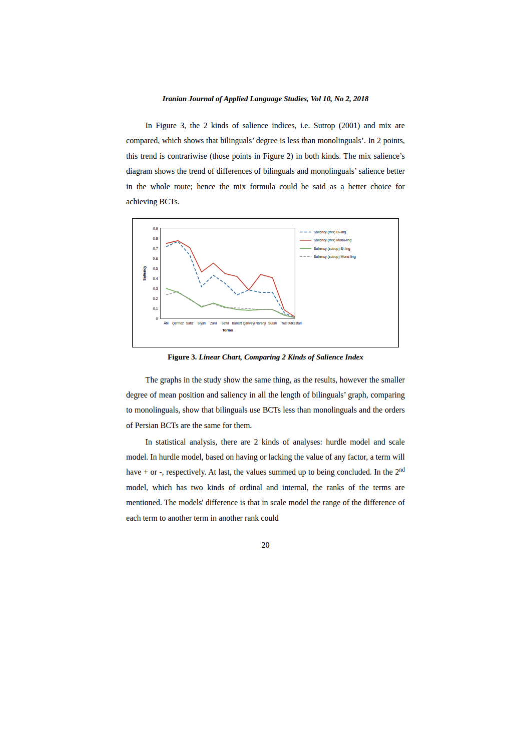Iranian Journal of Applied Language Studies, Vol 10, No 2, 2018
In Figure 3, the 2 kinds of salience indices, i.e. Sutrop (2001) and mix are compared, which shows that bilinguals’ degree is less than monolinguals’. In 2 points, this trend is contrariwise (those points in Figure 2) in both kinds. The mix salience’s diagram shows the trend of differences of bilinguals and monolinguals’ salience better in the whole route; hence the mix formula could be said as a better choice for achieving BCTs.
0.9 0.8 0.7 0.6 0.5 0.4 0.3 0.2 0.1 0 Saliency Ābi Qermez Sabz Siyāh Zard Sefid Banafš Qahveyi Nārenji Surati Tusi Xākestari Terms Saliency (mix) Bi-ling Saliency (mix) Mono-ling Saliency (sutrop) Bi-ling Saliency (sutrop) Mono-ling
Figure 3. Linear Chart, Comparing 2 Kinds of Salience Index
The graphs in the study show the same thing, as the results, however the smaller degree of mean position and saliency in all the length of bilinguals’ graph, comparing to monolinguals, show that bilinguals use BCTs less than monolinguals and the orders of Persian BCTs are the same for them.
In statistical analysis, there are 2 kinds of analyses: hurdle model and scale model. In hurdle model, based on having or lacking the value of any factor, a term will have + or -, respectively. At last, the values summed up to being concluded. In the 2nd model, which has two kinds of ordinal and internal, the ranks of the terms are mentioned. The models' difference is that in scale model the range of the difference of each term to another term in another rank could
20